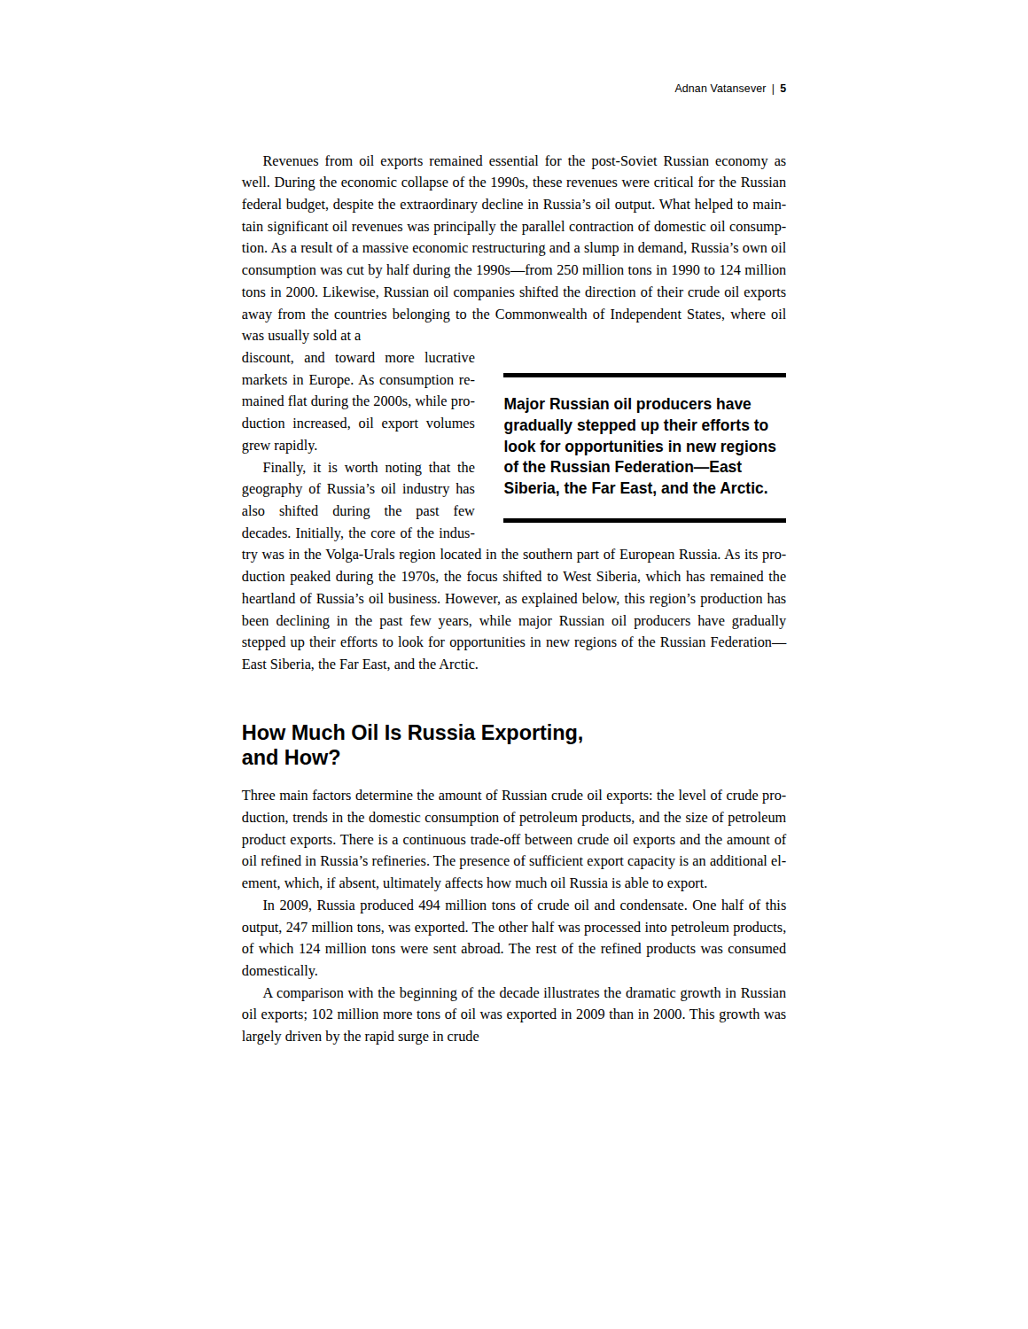Adnan Vatansever|5
Revenues from oil exports remained essential for the post-Soviet Russian economy as well. During the economic collapse of the 1990s, these revenues were critical for the Russian federal budget, despite the extraordinary decline in Russia’s oil output. What helped to maintain significant oil revenues was principally the parallel contraction of domestic oil consumption. As a result of a massive economic restructuring and a slump in demand, Russia’s own oil consumption was cut by half during the 1990s—from 250 million tons in 1990 to 124 million tons in 2000. Likewise, Russian oil companies shifted the direction of their crude oil exports away from the countries belonging to the Commonwealth of Independent States, where oil was usually sold at a
Major Russian oil producers have gradually stepped up their efforts to look for opportunities in new regions of the Russian Federation—East Siberia, the Far East, and the Arctic.
discount, and toward more lucrative markets in Europe. As consumption remained flat during the 2000s, while production increased, oil export volumes grew rapidly.
Finally, it is worth noting that the geography of Russia’s oil industry has also shifted during the past few decades. Initially, the core of the industry was in the Volga-Urals region located in the southern part of European Russia. As its production peaked during the 1970s, the focus shifted to West Siberia, which has remained the heartland of Russia’s oil business. However, as explained below, this region’s production has been declining in the past few years, while major Russian oil producers have gradually stepped up their efforts to look for opportunities in new regions of the Russian Federation—East Siberia, the Far East, and the Arctic.
How Much Oil Is Russia Exporting,
and How?
Three main factors determine the amount of Russian crude oil exports: the level of crude production, trends in the domestic consumption of petroleum products, and the size of petroleum product exports. There is a continuous trade-off between crude oil exports and the amount of oil refined in Russia’s refineries. The presence of sufficient export capacity is an additional element, which, if absent, ultimately affects how much oil Russia is able to export.
In 2009, Russia produced 494 million tons of crude oil and condensate. One half of this output, 247 million tons, was exported. The other half was processed into petroleum products, of which 124 million tons were sent abroad. The rest of the refined products was consumed domestically.
A comparison with the beginning of the decade illustrates the dramatic growth in Russian oil exports; 102 million more tons of oil was exported in 2009 than in 2000. This growth was largely driven by the rapid surge in crude